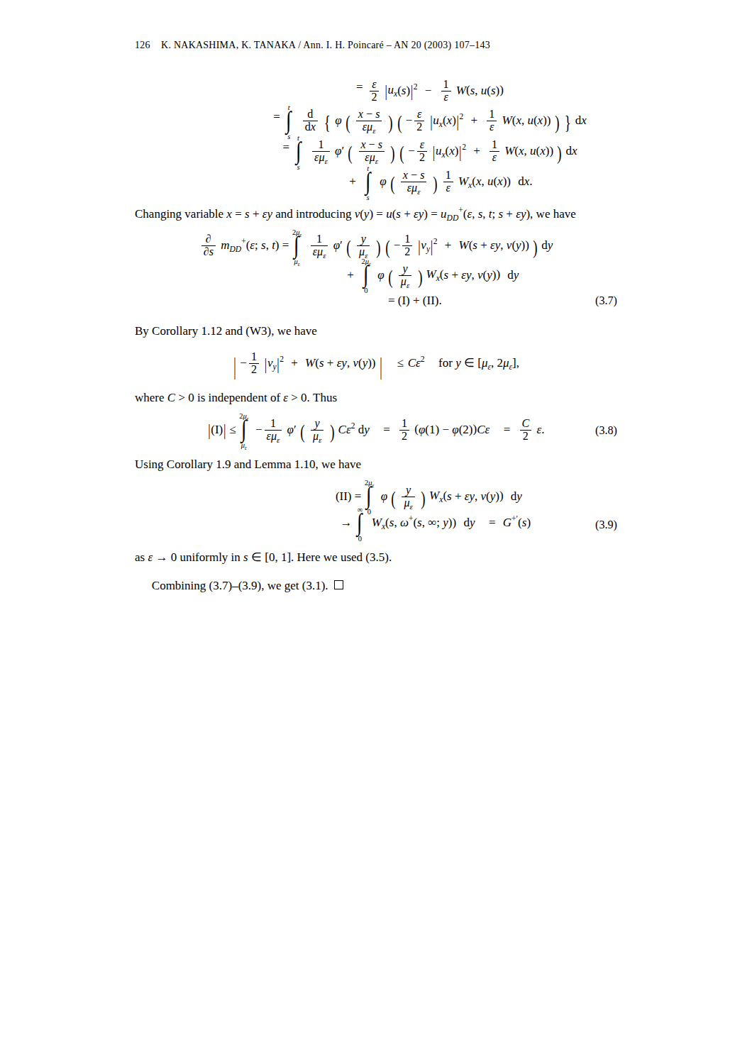126 K. NAKASHIMA, K. TANAKA / Ann. I. H. Poincaré – AN 20 (2003) 107–143
= ε 2 |ux(s)|2 − 1 ε W(s, u(s))
= t∫s ddx { φ ( x − s εμε ) ( −ε 2 |ux(x)|2 + 1 ε W(x, u(x)) ) } dx
= t∫s 1 εμε φ′ ( x − s εμε ) ( −ε 2 |ux(x)|2 + 1 ε W(x, u(x)) ) dx
+ t∫s φ ( x − s εμε ) 1 ε Wx(x, u(x)) dx.
Changing variable x = s + εy and introducing v(y) = u(s + εy) = uDD+(ε, s, t; s + εy), we have
∂∂s mDD+(ε; s, t) = 2με∫με 1 εμε φ′ ( yμε ) ( −12 |vy|2 + W(s + εy, v(y)) ) dy
+ 2με∫0 φ ( yμε ) Wx(s + εy, v(y)) dy
= (I) + (II). (3.7)
By Corollary 1.12 and (W3), we have
| −12 |vy|2 + W(s + εy, v(y)) | ≤ Cε2 for y ∈ [με, 2με],
where C > 0 is independent of ε > 0. Thus
|(I)| ≤ 2με∫με −1 εμε φ′ ( yμε ) Cε2 dy = 12 (φ(1) − φ(2)) Cε = C 2 ε. (3.8)
Using Corollary 1.9 and Lemma 1.10, we have
(II) = 2με∫0 φ ( yμε ) Wx(s + εy, v(y)) dy
→ ∞∫0 Wx(s, ω+(s, ∞; y)) dy = G+′(s) (3.9)
as ε → 0 uniformly in s ∈ [0, 1]. Here we used (3.5).
Combining (3.7)–(3.9), we get (3.1).